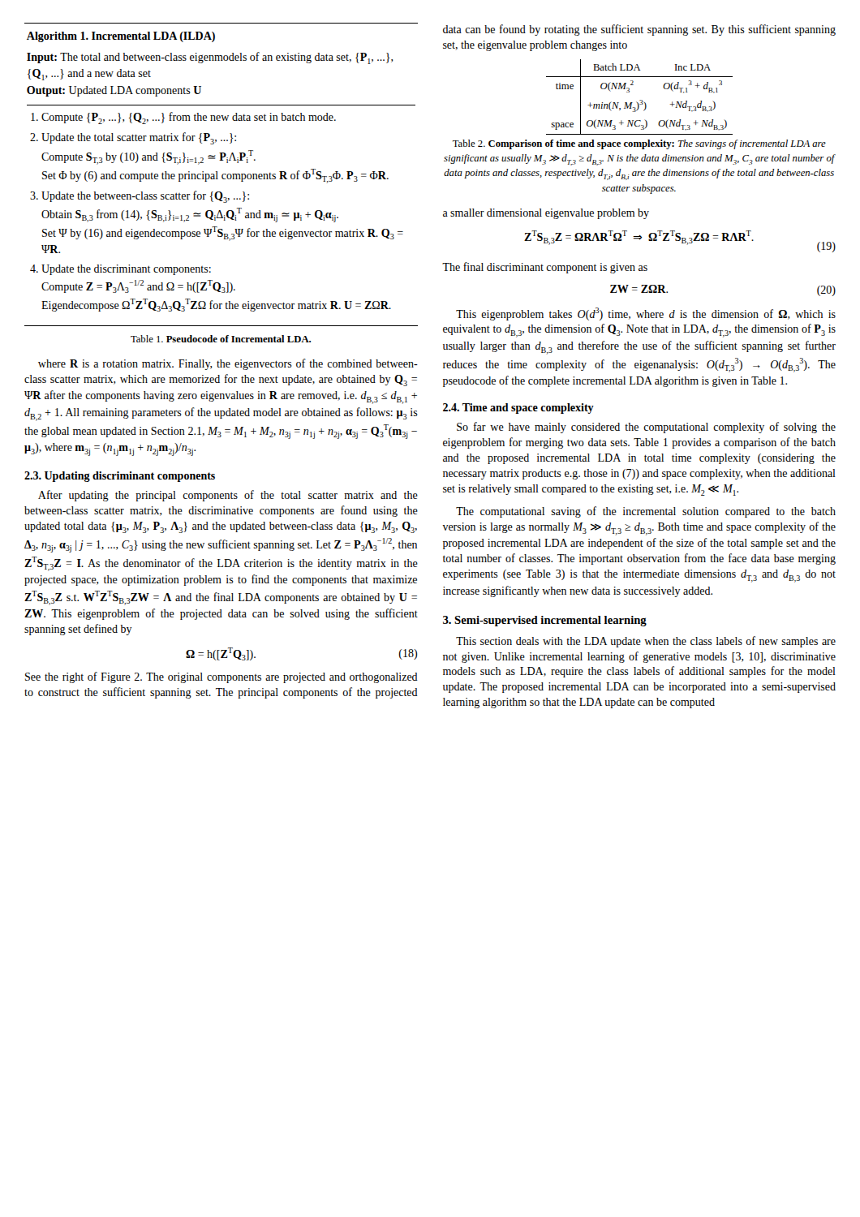Algorithm 1. Incremental LDA (ILDA)
Input: The total and between-class eigenmodels of an existing data set, {P1, ...}, {Q1, ...} and a new data set
Output: Updated LDA components U
Compute {P2, ...}, {Q2, ...} from the new data set in batch mode.
Update the total scatter matrix for {P3, ...}:
Compute ST,3 by (10) and {ST,i}i=1,2 ≃ PiΛiPiT.
Set Φ by (6) and compute the principal components R of ΦTST,3Φ. P3 = ΦR.
Update the between-class scatter for {Q3, ...}:
Obtain SB,3 from (14), {SB,i}i=1,2 ≃ QiΔiQiT and mij ≃ μi + Qiαij.
Set Ψ by (16) and eigendecompose ΨTSB,3Ψ for the eigenvector matrix R. Q3 = ΨR.
Update the discriminant components:
Compute Z = P3Λ3−1/2 and Ω = h([ZTQ3]).
Eigendecompose ΩTZTQ3Δ3Q3TZΩ for the eigenvector matrix R. U = ZΩR.
Table 1. Pseudocode of Incremental LDA.
where R is a rotation matrix. Finally, the eigenvectors of the combined between-class scatter matrix, which are memorized for the next update, are obtained by Q3 = ΨR after the components having zero eigenvalues in R are removed, i.e. dB,3 ≤ dB,1 + dB,2 + 1. All remaining parameters of the updated model are obtained as follows: μ3 is the global mean updated in Section 2.1, M3 = M1 + M2, n3j = n1j + n2j, α3j = Q3T(m3j − μ3), where m3j = (n1jm1j + n2jm2j)/n3j.
2.3. Updating discriminant components
After updating the principal components of the total scatter matrix and the between-class scatter matrix, the discriminative components are found using the updated total data {μ3, M3, P3, Λ3} and the updated between-class data {μ3, M3, Q3, Δ3, n3j, α3j | j = 1, ..., C3} using the new sufficient spanning set. Let Z = P3Λ3−1/2, then ZTST,3Z = I. As the denominator of the LDA criterion is the identity matrix in the projected space, the optimization problem is to find the components that maximize ZTSB,3Z s.t. WTZTSB,3ZW = Λ and the final LDA components are obtained by U = ZW. This eigenproblem of the projected data can be solved using the sufficient spanning set defined by
Ω = h([ZTQ3]). (18)
See the right of Figure 2. The original components are projected and orthogonalized to construct the sufficient spanning set. The principal components of the projected data can be found by rotating the sufficient spanning set. By this sufficient spanning set, the eigenvalue problem changes into
| | Batch LDA | Inc LDA |
| --- | --- | --- |
| time | O ( NM 3 2 | O ( d T,1 3 + d B,1 3 |
| | + min ( N , M 3 ) 3 ) | + Nd T,3 d B,3 ) |
| space | O ( NM 3 + NC 3 ) | O ( Nd T,3 + Nd B,3 ) |
Table 2. Comparison of time and space complexity: The savings of incremental LDA are significant as usually M3 ≫ dT,3 ≥ dB,3. N is the data dimension and M3, C3 are total number of data points and classes, respectively, dT,i, dB,i are the dimensions of the total and between-class scatter subspaces.
a smaller dimensional eigenvalue problem by
ZTSB,3Z = ΩRΛRTΩT ⇒ ΩTZTSB,3ZΩ = RΛRT. (19)
The final discriminant component is given as
ZW = ZΩR. (20)
This eigenproblem takes O(d3) time, where d is the dimension of Ω, which is equivalent to dB,3, the dimension of Q3. Note that in LDA, dT,3, the dimension of P3 is usually larger than dB,3 and therefore the use of the sufficient spanning set further reduces the time complexity of the eigenanalysis: O(dT,33) → O(dB,33). The pseudocode of the complete incremental LDA algorithm is given in Table 1.
2.4. Time and space complexity
So far we have mainly considered the computational complexity of solving the eigenproblem for merging two data sets. Table 1 provides a comparison of the batch and the proposed incremental LDA in total time complexity (considering the necessary matrix products e.g. those in (7)) and space complexity, when the additional set is relatively small compared to the existing set, i.e. M2 ≪ M1.
The computational saving of the incremental solution compared to the batch version is large as normally M3 ≫ dT,3 ≥ dB,3. Both time and space complexity of the proposed incremental LDA are independent of the size of the total sample set and the total number of classes. The important observation from the face data base merging experiments (see Table 3) is that the intermediate dimensions dT,3 and dB,3 do not increase significantly when new data is successively added.
3. Semi-supervised incremental learning
This section deals with the LDA update when the class labels of new samples are not given. Unlike incremental learning of generative models [3, 10], discriminative models such as LDA, require the class labels of additional samples for the model update. The proposed incremental LDA can be incorporated into a semi-supervised learning algorithm so that the LDA update can be computed